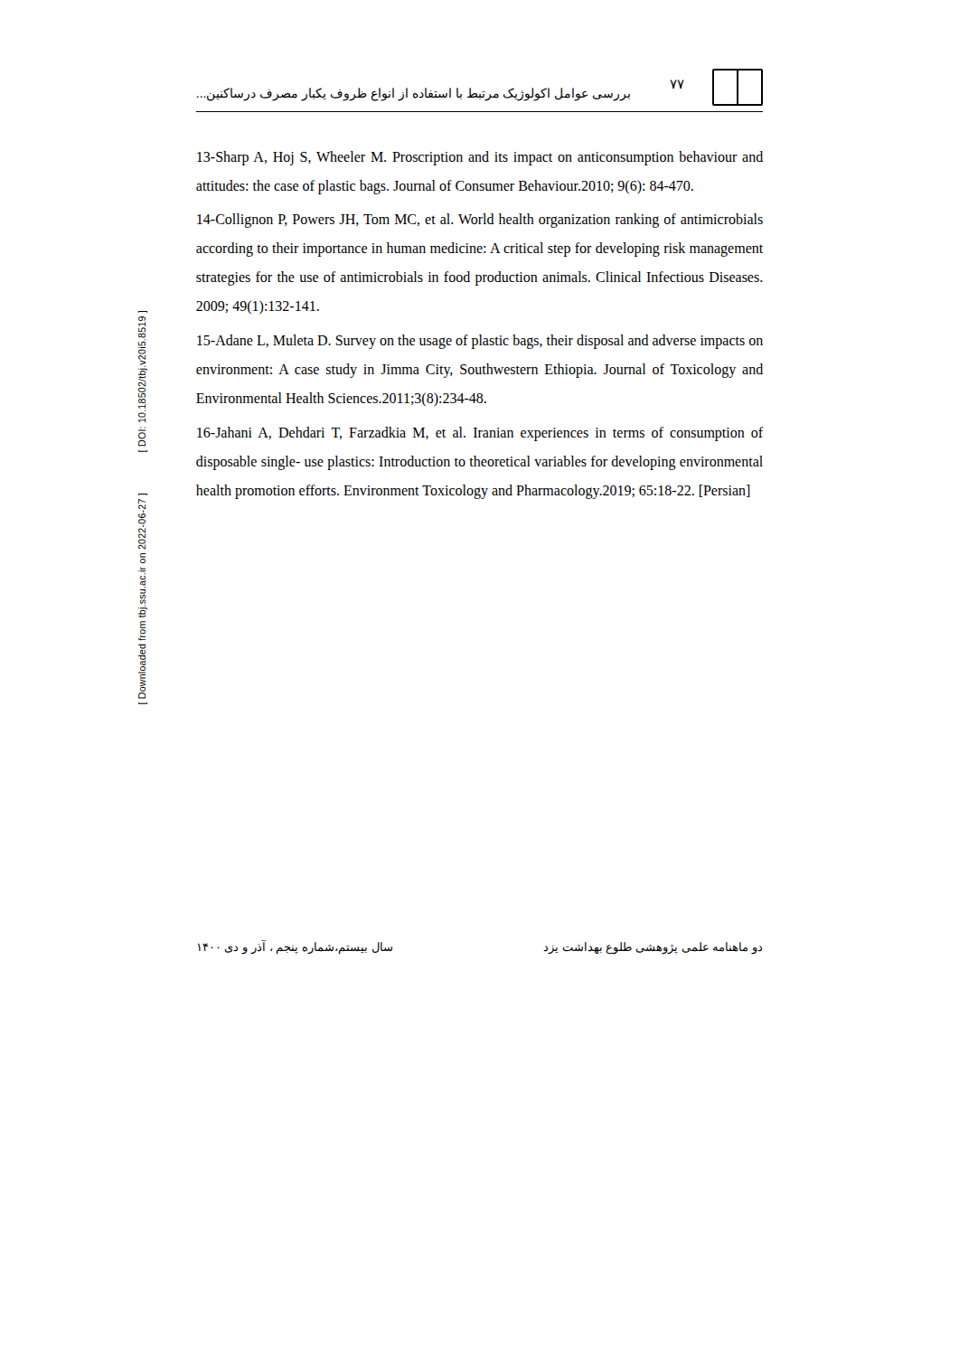[ DOI: 10.18502/tbj.v20i5.8519 ] [ Downloaded from tbj.ssu.ac.ir on 2022-06-27 ]
۷۷
بررسی عوامل اکولوژیک مرتبط با استفاده از انواع ظروف یکبار مصرف درساکنین...
13-Sharp A, Hoj S, Wheeler M. Proscription and its impact on anticonsumption behaviour and attitudes: the case of plastic bags. Journal of Consumer Behaviour.2010; 9(6): 84-470.
14-Collignon P, Powers JH, Tom MC, et al. World health organization ranking of antimicrobials according to their importance in human medicine: A critical step for developing risk management strategies for the use of antimicrobials in food production animals. Clinical Infectious Diseases. 2009; 49(1):132-141.
15-Adane L, Muleta D. Survey on the usage of plastic bags, their disposal and adverse impacts on environment: A case study in Jimma City, Southwestern Ethiopia. Journal of Toxicology and Environmental Health Sciences.2011;3(8):234-48.
16-Jahani A, Dehdari T, Farzadkia M, et al. Iranian experiences in terms of consumption of disposable single- use plastics: Introduction to theoretical variables for developing environmental health promotion efforts. Environment Toxicology and Pharmacology.2019; 65:18-22. [Persian]
دو ماهنامه علمی پژوهشی طلوع بهداشت یزد
سال بیستم،شماره پنجم ، آذر و دی ۱۴۰۰